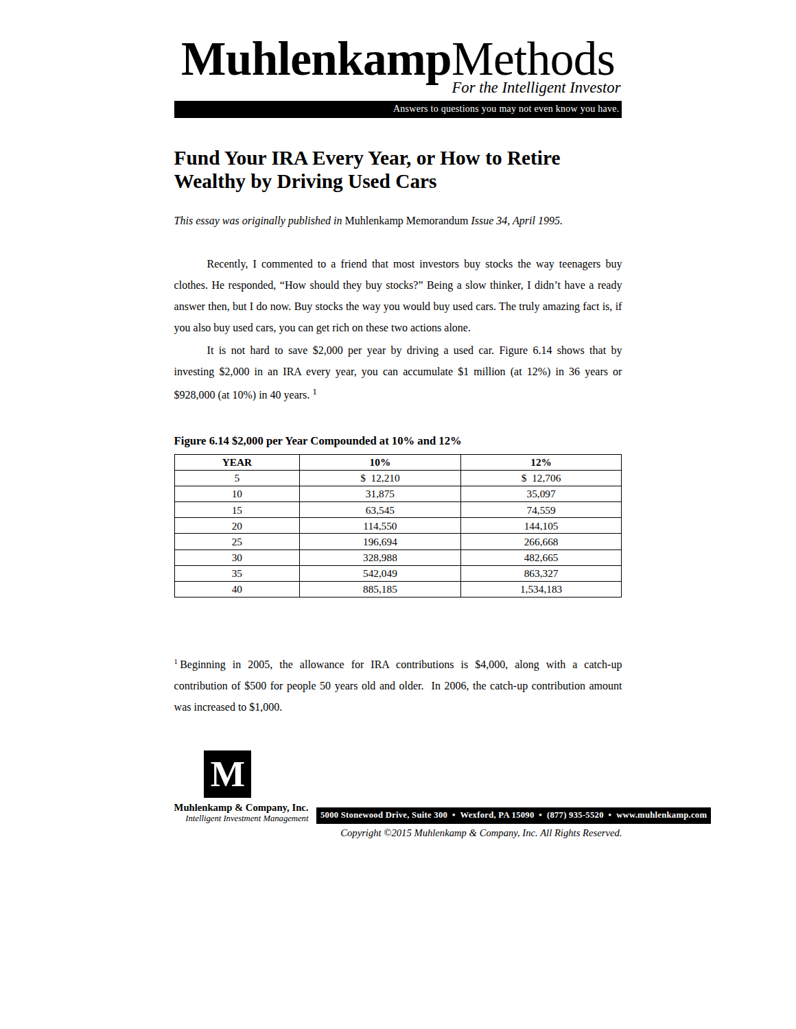Muhlenkamp Methods
For the Intelligent Investor
Answers to questions you may not even know you have.
Fund Your IRA Every Year, or How to Retire Wealthy by Driving Used Cars
This essay was originally published in Muhlenkamp Memorandum Issue 34, April 1995.
Recently, I commented to a friend that most investors buy stocks the way teenagers buy clothes. He responded, “How should they buy stocks?” Being a slow thinker, I didn’t have a ready answer then, but I do now. Buy stocks the way you would buy used cars. The truly amazing fact is, if you also buy used cars, you can get rich on these two actions alone.
It is not hard to save $2,000 per year by driving a used car. Figure 6.14 shows that by investing $2,000 in an IRA every year, you can accumulate $1 million (at 12%) in 36 years or $928,000 (at 10%) in 40 years. 1
Figure 6.14 $2,000 per Year Compounded at 10% and 12%
| YEAR | 10% | 12% |
| --- | --- | --- |
| 5 | $ 12,210 | $ 12,706 |
| 10 | 31,875 | 35,097 |
| 15 | 63,545 | 74,559 |
| 20 | 114,550 | 144,105 |
| 25 | 196,694 | 266,668 |
| 30 | 328,988 | 482,665 |
| 35 | 542,049 | 863,327 |
| 40 | 885,185 | 1,534,183 |
1 Beginning in 2005, the allowance for IRA contributions is $4,000, along with a catch-up contribution of $500 for people 50 years old and older. In 2006, the catch-up contribution amount was increased to $1,000.
M
Muhlenkamp & Company, Inc. Intelligent Investment Management
5000 Stonewood Drive, Suite 300 • Wexford, PA 15090 • (877) 935-5520 • www.muhlenkamp.com
Copyright ©2015 Muhlenkamp & Company, Inc. All Rights Reserved.